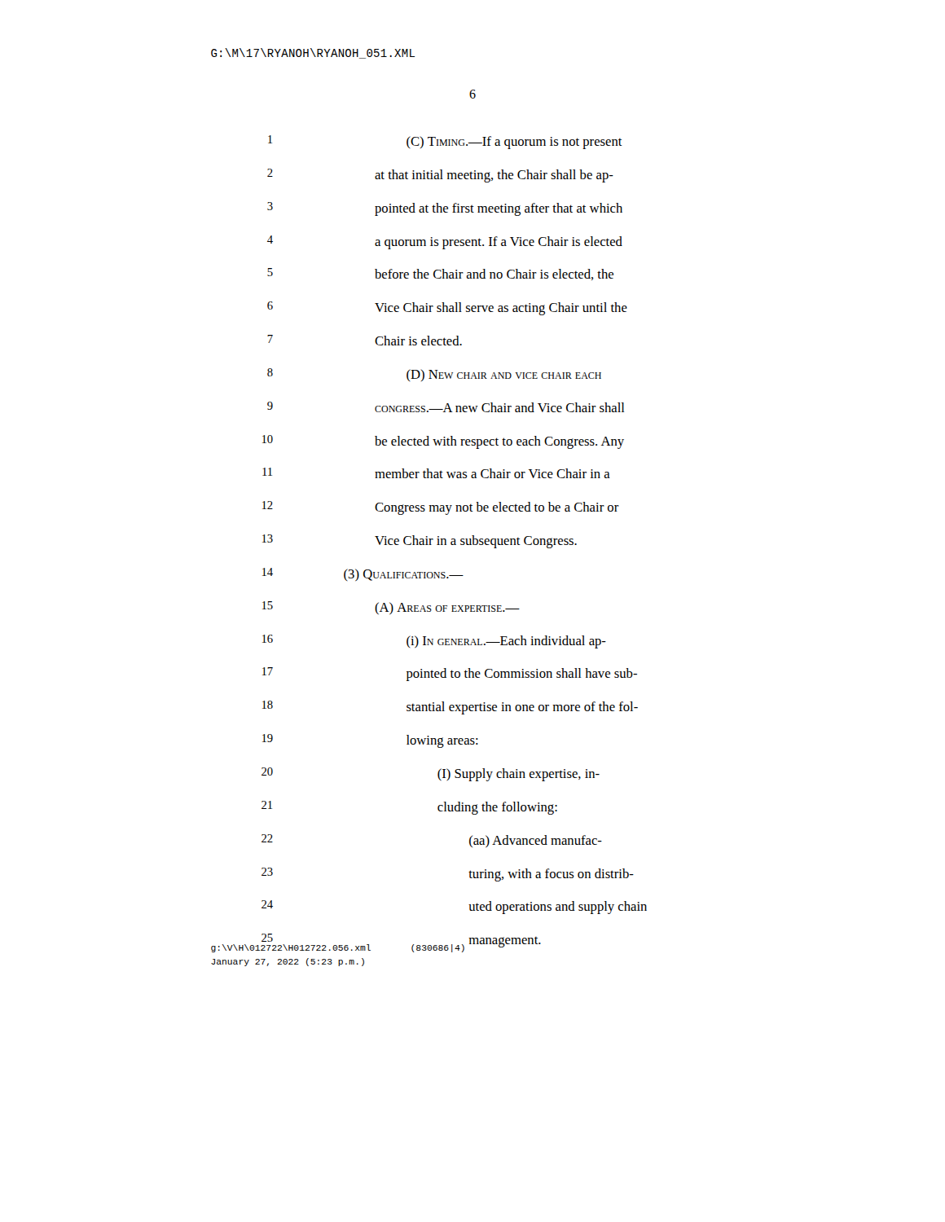G:\M\17\RYANOH\RYANOH_051.XML
6
(C) Timing.—If a quorum is not present
at that initial meeting, the Chair shall be ap-
pointed at the first meeting after that at which
a quorum is present. If a Vice Chair is elected
before the Chair and no Chair is elected, the
Vice Chair shall serve as acting Chair until the
Chair is elected.
(D) New chair and vice chair each
congress.—A new Chair and Vice Chair shall
be elected with respect to each Congress. Any
member that was a Chair or Vice Chair in a
Congress may not be elected to be a Chair or
Vice Chair in a subsequent Congress.
(3) Qualifications.—
(A) Areas of expertise.—
(i) In general.—Each individual ap-
pointed to the Commission shall have sub-
stantial expertise in one or more of the fol-
lowing areas:
(I) Supply chain expertise, in-
cluding the following:
(aa) Advanced manufac-
turing, with a focus on distrib-
uted operations and supply chain
management.
g:\V\H\012722\H012722.056.xml(830686|4)
January 27, 2022 (5:23 p.m.)